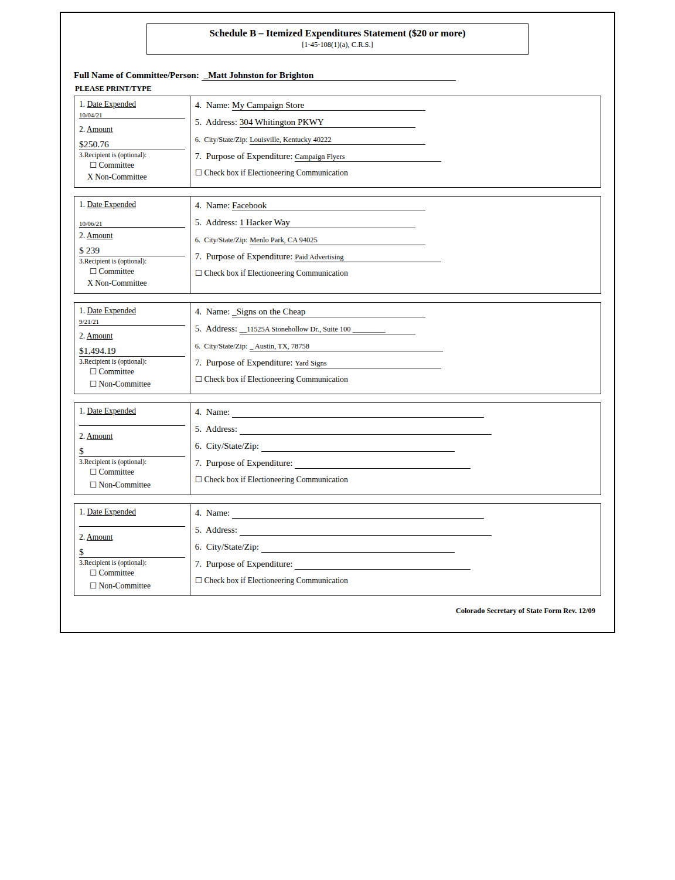Schedule B – Itemized Expenditures Statement ($20 or more)
[1-45-108(1)(a), C.R.S.]
Full Name of Committee/Person: _Matt Johnston for Brighton
PLEASE PRINT/TYPE
| 1. Date Expended 10/04/21 2. Amount $250.76 3.Recipient is (optional): ☐ Committee X Non-Committee | 4. Name: My Campaign Store 5. Address: 304 Whitington PKWY 6. City/State/Zip: Louisville, Kentucky 40222 7. Purpose of Expenditure: Campaign Flyers ☐ Check box if Electioneering Communication |
| 1. Date Expended 10/06/21 2. Amount $ 239 3.Recipient is (optional): ☐ Committee X Non-Committee | 4. Name: Facebook 5. Address: 1 Hacker Way 6. City/State/Zip: Menlo Park, CA 94025 7. Purpose of Expenditure: Paid Advertising ☐ Check box if Electioneering Communication |
| 1. Date Expended 9/21/21 2. Amount $1,494.19 3.Recipient is (optional): ☐ Committee ☐ Non-Committee | 4. Name: _Signs on the Cheap 5. Address: __11525A Stonehollow Dr., Suite 100 _________ 6. City/State/Zip: _ Austin, TX, 78758 7. Purpose of Expenditure: Yard Signs ☐ Check box if Electioneering Communication |
| 1. Date Expended 2. Amount $ 3.Recipient is (optional): ☐ Committee ☐ Non-Committee | 4. Name: 5. Address: 6. City/State/Zip: 7. Purpose of Expenditure: ☐ Check box if Electioneering Communication |
| 1. Date Expended 2. Amount $ 3.Recipient is (optional): ☐ Committee ☐ Non-Committee | 4. Name: 5. Address: 6. City/State/Zip: 7. Purpose of Expenditure: ☐ Check box if Electioneering Communication |
Colorado Secretary of State Form Rev. 12/09